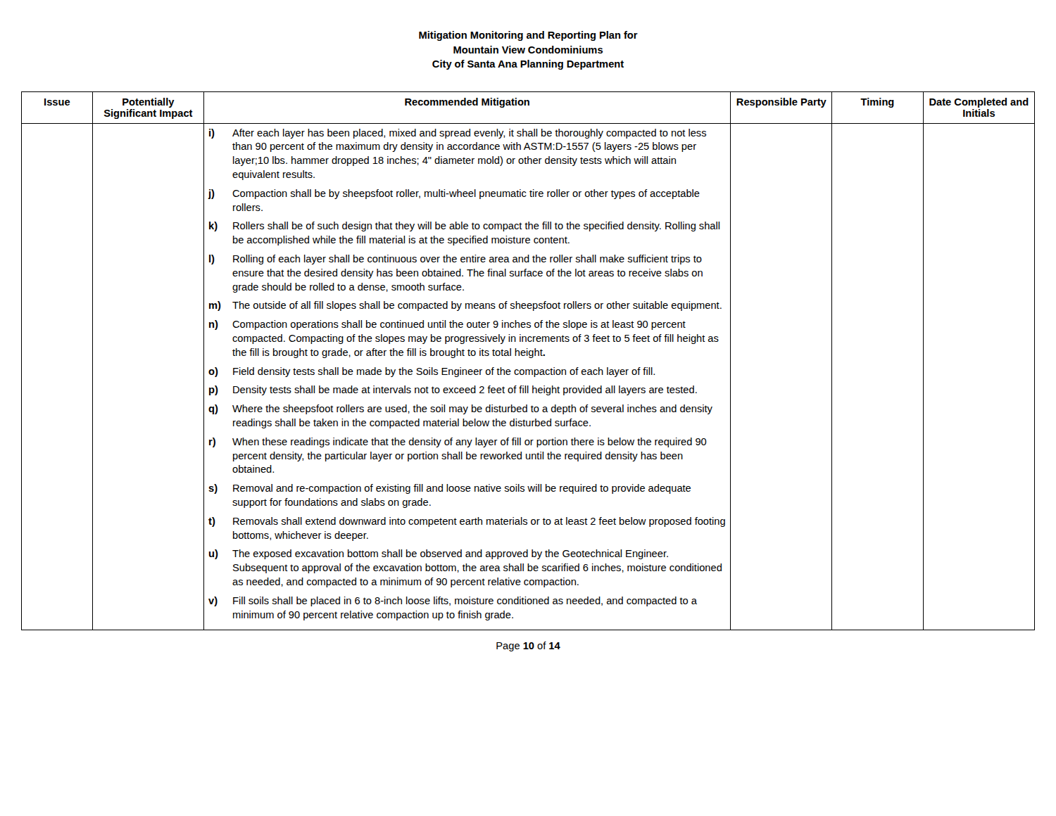Mitigation Monitoring and Reporting Plan for
Mountain View Condominiums
City of Santa Ana Planning Department
| Issue | Potentially Significant Impact | Recommended Mitigation | Responsible Party | Timing | Date Completed and Initials |
| --- | --- | --- | --- | --- | --- |
| | | i) After each layer has been placed, mixed and spread evenly, it shall be thoroughly compacted to not less than 90 percent of the maximum dry density in accordance with ASTM:D-1557 (5 layers -25 blows per layer;10 lbs. hammer dropped 18 inches; 4" diameter mold) or other density tests which will attain equivalent results. j) Compaction shall be by sheepsfoot roller, multi-wheel pneumatic tire roller or other types of acceptable rollers. k) Rollers shall be of such design that they will be able to compact the fill to the specified density. Rolling shall be accomplished while the fill material is at the specified moisture content. l) Rolling of each layer shall be continuous over the entire area and the roller shall make sufficient trips to ensure that the desired density has been obtained. The final surface of the lot areas to receive slabs on grade should be rolled to a dense, smooth surface. m) The outside of all fill slopes shall be compacted by means of sheepsfoot rollers or other suitable equipment. n) Compaction operations shall be continued until the outer 9 inches of the slope is at least 90 percent compacted. Compacting of the slopes may be progressively in increments of 3 feet to 5 feet of fill height as the fill is brought to grade, or after the fill is brought to its total height . o) Field density tests shall be made by the Soils Engineer of the compaction of each layer of fill. p) Density tests shall be made at intervals not to exceed 2 feet of fill height provided all layers are tested. q) Where the sheepsfoot rollers are used, the soil may be disturbed to a depth of several inches and density readings shall be taken in the compacted material below the disturbed surface. r) When these readings indicate that the density of any layer of fill or portion there is below the required 90 percent density, the particular layer or portion shall be reworked until the required density has been obtained. s) Removal and re-compaction of existing fill and loose native soils will be required to provide adequate support for foundations and slabs on grade. t) Removals shall extend downward into competent earth materials or to at least 2 feet below proposed footing bottoms, whichever is deeper. u) The exposed excavation bottom shall be observed and approved by the Geotechnical Engineer. Subsequent to approval of the excavation bottom, the area shall be scarified 6 inches, moisture conditioned as needed, and compacted to a minimum of 90 percent relative compaction. v) Fill soils shall be placed in 6 to 8-inch loose lifts, moisture conditioned as needed, and compacted to a minimum of 90 percent relative compaction up to finish grade. | | | |
Page 10 of 14